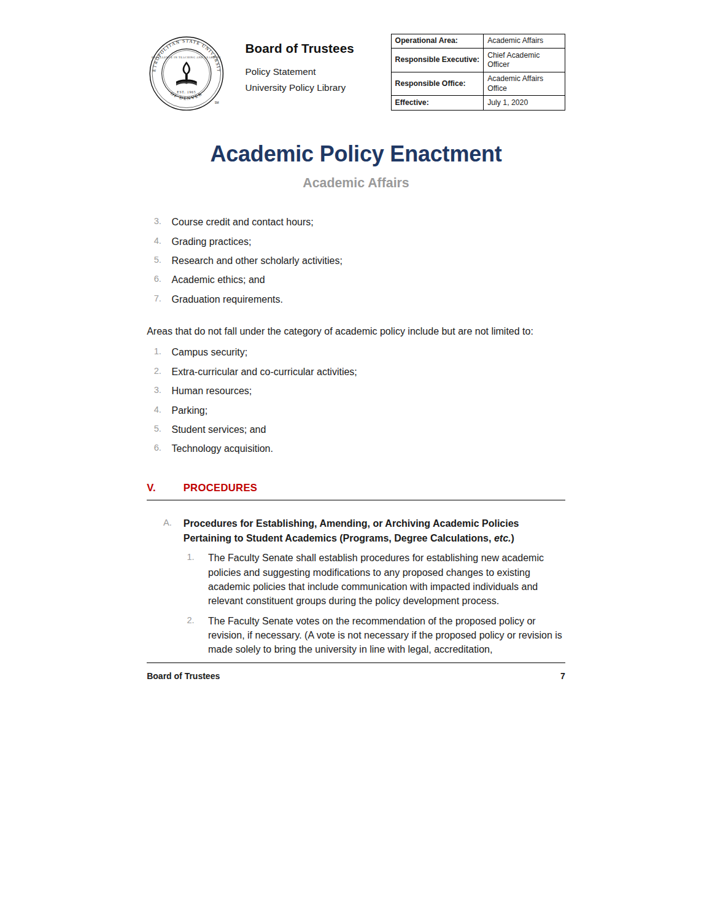METROPOLITAN STATE UNIVERSITY OF DENVER EST. 1965 EXCELLENCE IN TEACHING AND LEARNING SM
Board of Trustees
Policy Statement
University Policy Library
| Operational Area: | Academic Affairs |
| Responsible Executive: | Chief Academic Officer |
| Responsible Office: | Academic Affairs Office |
| Effective: | July 1, 2020 |
Academic Policy Enactment
Academic Affairs
Course credit and contact hours;
Grading practices;
Research and other scholarly activities;
Academic ethics; and
Graduation requirements.
Areas that do not fall under the category of academic policy include but are not limited to:
Campus security;
Extra-curricular and co-curricular activities;
Human resources;
Parking;
Student services; and
Technology acquisition.
V. PROCEDURES
Procedures for Establishing, Amending, or Archiving Academic Policies Pertaining to Student Academics (Programs, Degree Calculations, etc.)
The Faculty Senate shall establish procedures for establishing new academic policies and suggesting modifications to any proposed changes to existing academic policies that include communication with impacted individuals and relevant constituent groups during the policy development process.
The Faculty Senate votes on the recommendation of the proposed policy or revision, if necessary. (A vote is not necessary if the proposed policy or revision is made solely to bring the university in line with legal, accreditation,
Board of Trustees 7